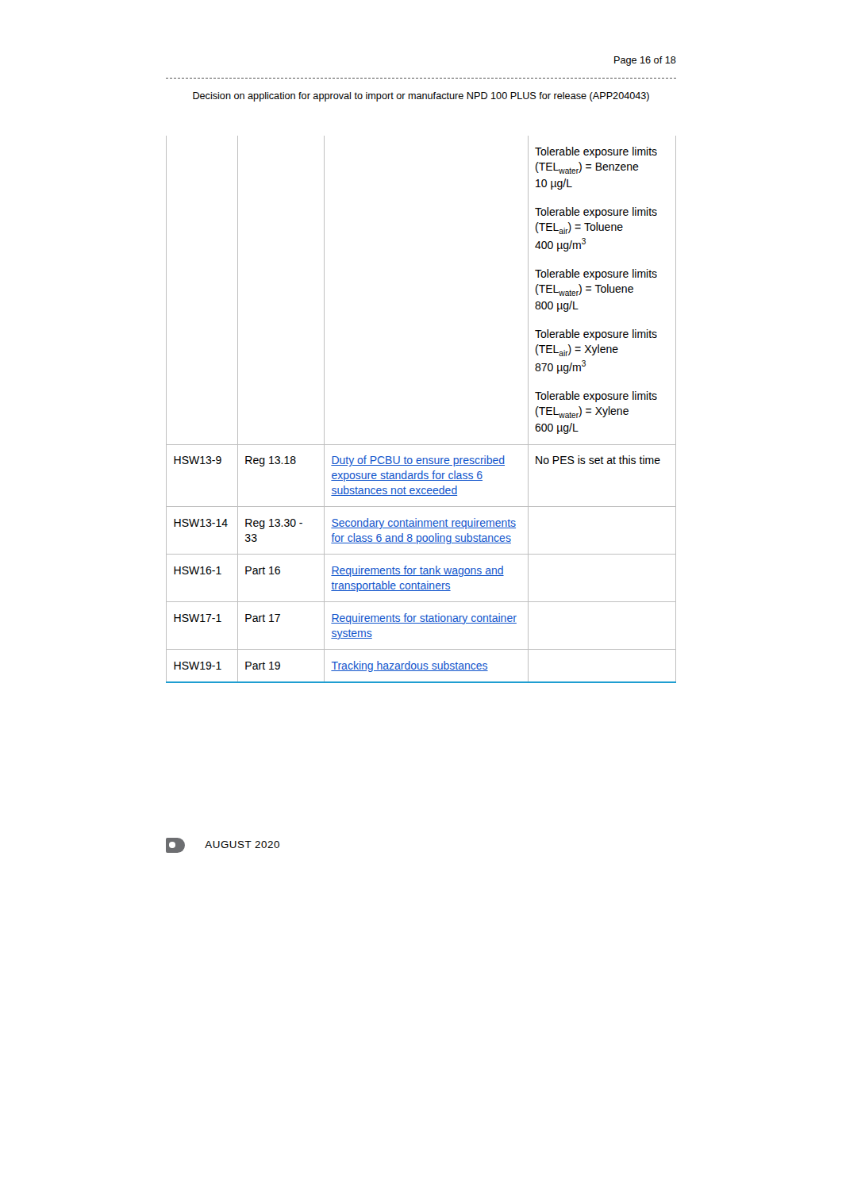Page 16 of 18
Decision on application for approval to import or manufacture NPD 100 PLUS for release (APP204043)
| | | | Tolerable exposure limits (TEL water ) = Benzene 10 µg/L Tolerable exposure limits (TEL air ) = Toluene 400 µg/m 3 Tolerable exposure limits (TEL water ) = Toluene 800 µg/L Tolerable exposure limits (TEL air ) = Xylene 870 µg/m 3 Tolerable exposure limits (TEL water ) = Xylene 600 µg/L |
| HSW13-9 | Reg 13.18 | Duty of PCBU to ensure prescribed exposure standards for class 6 substances not exceeded | No PES is set at this time |
| HSW13-14 | Reg 13.30 - 33 | Secondary containment requirements for class 6 and 8 pooling substances | |
| HSW16-1 | Part 16 | Requirements for tank wagons and transportable containers | |
| HSW17-1 | Part 17 | Requirements for stationary container systems | |
| HSW19-1 | Part 19 | Tracking hazardous substances | |
AUGUST 2020